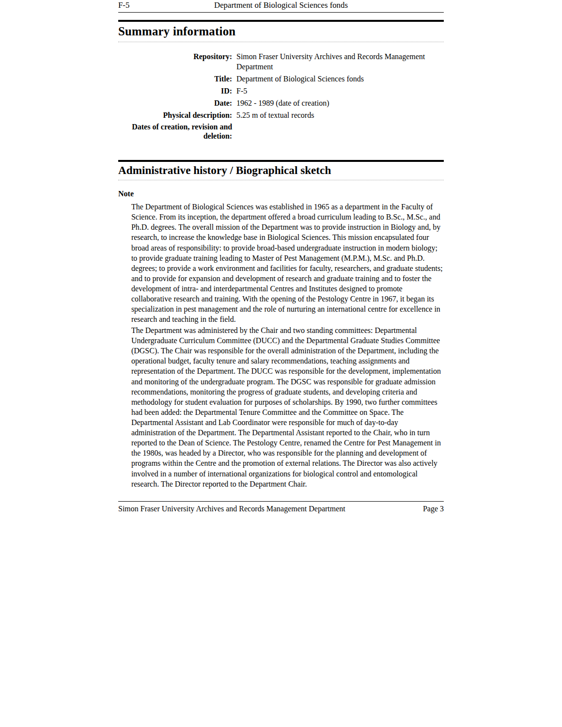F-5 Department of Biological Sciences fonds
Summary information
| Repository: | Simon Fraser University Archives and Records Management Department |
| Title: | Department of Biological Sciences fonds |
| ID: | F-5 |
| Date: | 1962 - 1989 (date of creation) |
| Physical description: | 5.25 m of textual records |
| Dates of creation, revision and deletion: | |
Administrative history / Biographical sketch
Note
The Department of Biological Sciences was established in 1965 as a department in the Faculty of Science. From its inception, the department offered a broad curriculum leading to B.Sc., M.Sc., and Ph.D. degrees. The overall mission of the Department was to provide instruction in Biology and, by research, to increase the knowledge base in Biological Sciences. This mission encapsulated four broad areas of responsibility: to provide broad-based undergraduate instruction in modern biology; to provide graduate training leading to Master of Pest Management (M.P.M.), M.Sc. and Ph.D. degrees; to provide a work environment and facilities for faculty, researchers, and graduate students; and to provide for expansion and development of research and graduate training and to foster the development of intra- and interdepartmental Centres and Institutes designed to promote collaborative research and training. With the opening of the Pestology Centre in 1967, it began its specialization in pest management and the role of nurturing an international centre for excellence in research and teaching in the field.
The Department was administered by the Chair and two standing committees: Departmental Undergraduate Curriculum Committee (DUCC) and the Departmental Graduate Studies Committee (DGSC). The Chair was responsible for the overall administration of the Department, including the operational budget, faculty tenure and salary recommendations, teaching assignments and representation of the Department. The DUCC was responsible for the development, implementation and monitoring of the undergraduate program. The DGSC was responsible for graduate admission recommendations, monitoring the progress of graduate students, and developing criteria and methodology for student evaluation for purposes of scholarships. By 1990, two further committees had been added: the Departmental Tenure Committee and the Committee on Space. The Departmental Assistant and Lab Coordinator were responsible for much of day-to-day administration of the Department. The Departmental Assistant reported to the Chair, who in turn reported to the Dean of Science. The Pestology Centre, renamed the Centre for Pest Management in the 1980s, was headed by a Director, who was responsible for the planning and development of programs within the Centre and the promotion of external relations. The Director was also actively involved in a number of international organizations for biological control and entomological research. The Director reported to the Department Chair.
Simon Fraser University Archives and Records Management Department Page 3